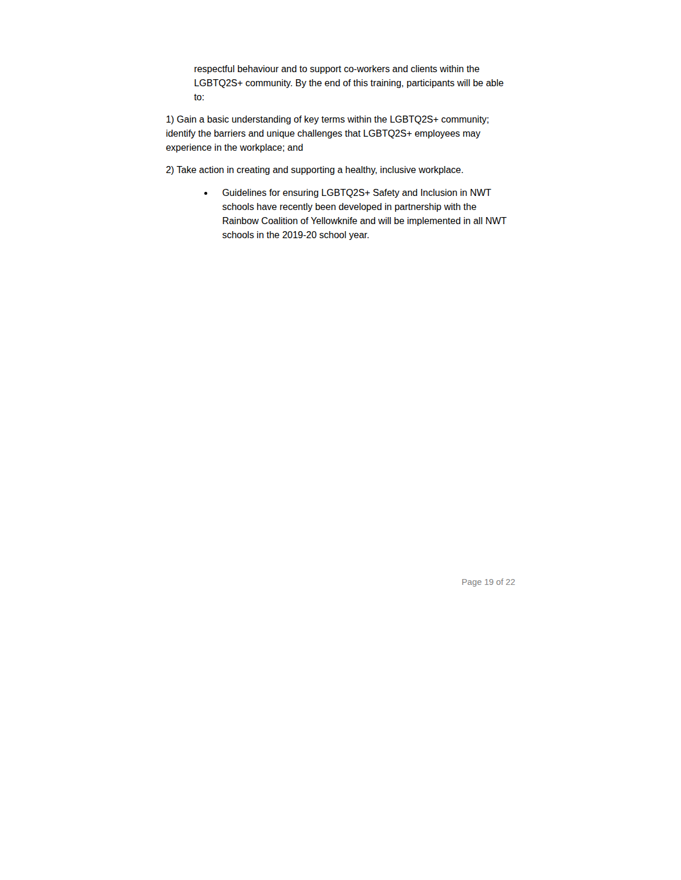respectful behaviour and to support co-workers and clients within the LGBTQ2S+ community. By the end of this training, participants will be able to:
1) Gain a basic understanding of key terms within the LGBTQ2S+ community; identify the barriers and unique challenges that LGBTQ2S+ employees may experience in the workplace; and
2) Take action in creating and supporting a healthy, inclusive workplace.
Guidelines for ensuring LGBTQ2S+ Safety and Inclusion in NWT schools have recently been developed in partnership with the Rainbow Coalition of Yellowknife and will be implemented in all NWT schools in the 2019-20 school year.
Page 19 of 22